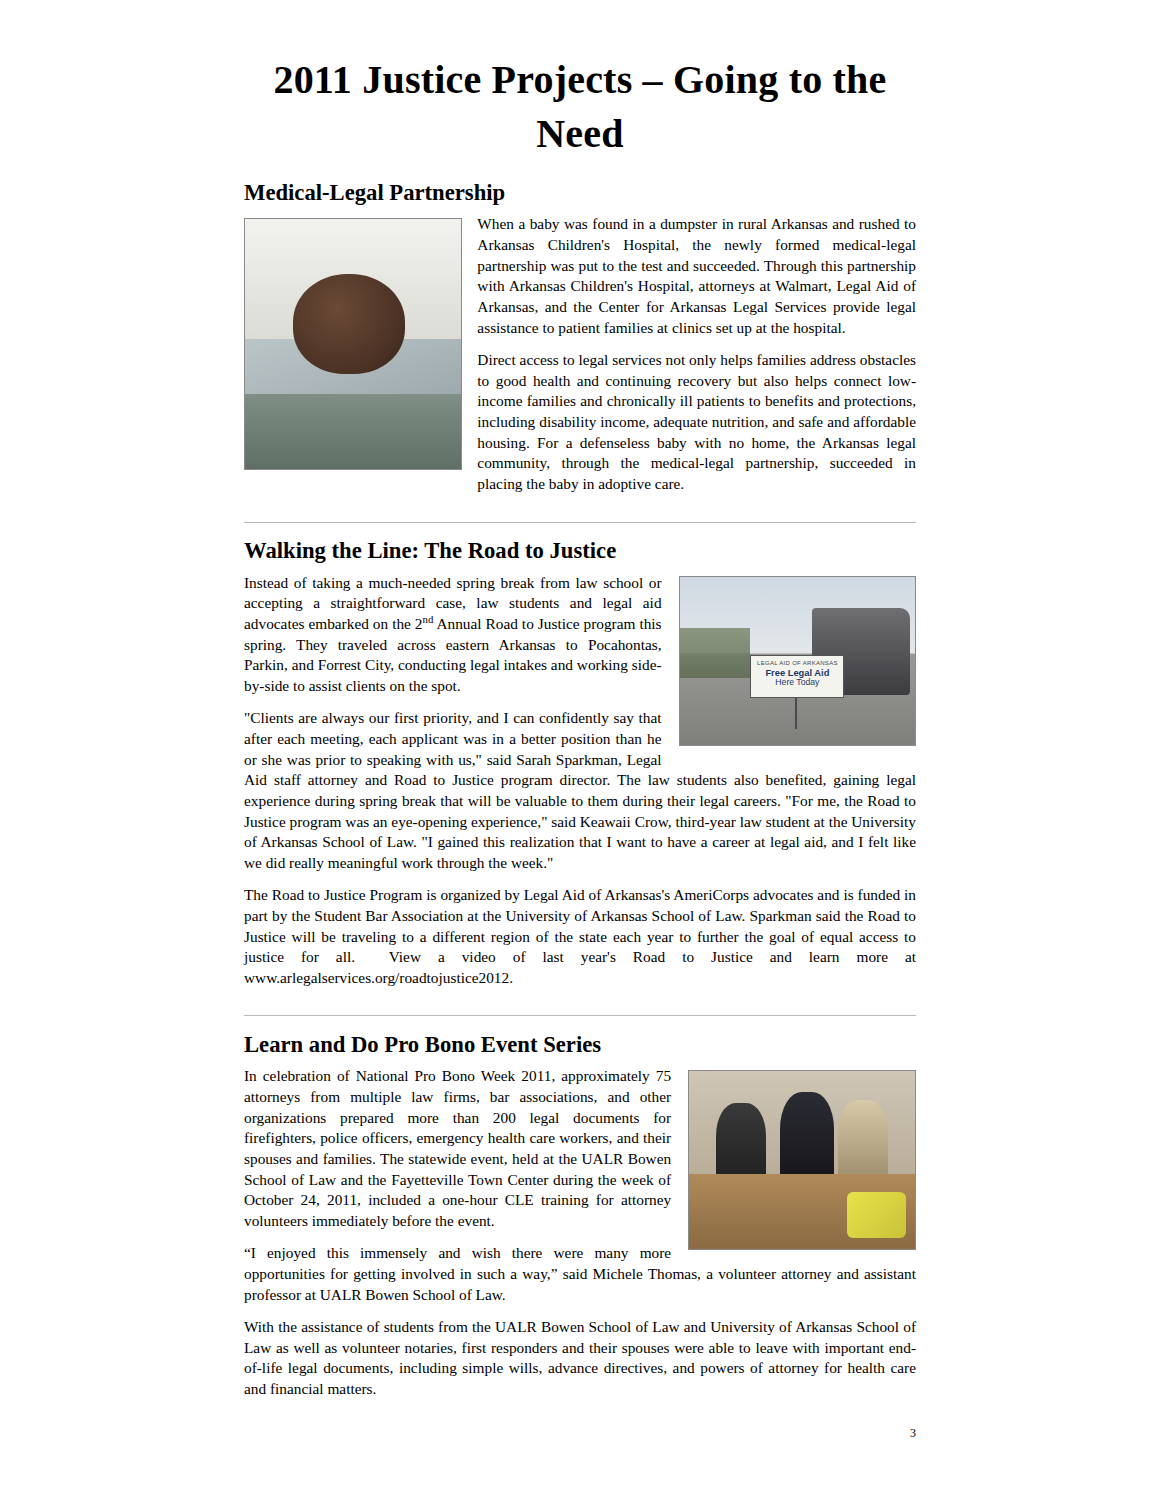2011 Justice Projects – Going to the Need
Medical-Legal Partnership
When a baby was found in a dumpster in rural Arkansas and rushed to Arkansas Children's Hospital, the newly formed medical-legal partnership was put to the test and succeeded. Through this partnership with Arkansas Children's Hospital, attorneys at Walmart, Legal Aid of Arkansas, and the Center for Arkansas Legal Services provide legal assistance to patient families at clinics set up at the hospital.
Direct access to legal services not only helps families address obstacles to good health and continuing recovery but also helps connect low-income families and chronically ill patients to benefits and protections, including disability income, adequate nutrition, and safe and affordable housing. For a defenseless baby with no home, the Arkansas legal community, through the medical-legal partnership, succeeded in placing the baby in adoptive care.
Walking the Line: The Road to Justice
LEGAL AID OF ARKANSAS Free Legal Aid Here Today
Instead of taking a much-needed spring break from law school or accepting a straightforward case, law students and legal aid advocates embarked on the 2nd Annual Road to Justice program this spring. They traveled across eastern Arkansas to Pocahontas, Parkin, and Forrest City, conducting legal intakes and working side-by-side to assist clients on the spot.
"Clients are always our first priority, and I can confidently say that after each meeting, each applicant was in a better position than he or she was prior to speaking with us," said Sarah Sparkman, Legal Aid staff attorney and Road to Justice program director. The law students also benefited, gaining legal experience during spring break that will be valuable to them during their legal careers. "For me, the Road to Justice program was an eye-opening experience," said Keawaii Crow, third-year law student at the University of Arkansas School of Law. "I gained this realization that I want to have a career at legal aid, and I felt like we did really meaningful work through the week."
The Road to Justice Program is organized by Legal Aid of Arkansas's AmeriCorps advocates and is funded in part by the Student Bar Association at the University of Arkansas School of Law. Sparkman said the Road to Justice will be traveling to a different region of the state each year to further the goal of equal access to justice for all. View a video of last year's Road to Justice and learn more at www.arlegalservices.org/roadtojustice2012.
Learn and Do Pro Bono Event Series
In celebration of National Pro Bono Week 2011, approximately 75 attorneys from multiple law firms, bar associations, and other organizations prepared more than 200 legal documents for firefighters, police officers, emergency health care workers, and their spouses and families. The statewide event, held at the UALR Bowen School of Law and the Fayetteville Town Center during the week of October 24, 2011, included a one-hour CLE training for attorney volunteers immediately before the event.
“I enjoyed this immensely and wish there were many more opportunities for getting involved in such a way,” said Michele Thomas, a volunteer attorney and assistant professor at UALR Bowen School of Law.
With the assistance of students from the UALR Bowen School of Law and University of Arkansas School of Law as well as volunteer notaries, first responders and their spouses were able to leave with important end-of-life legal documents, including simple wills, advance directives, and powers of attorney for health care and financial matters.
3